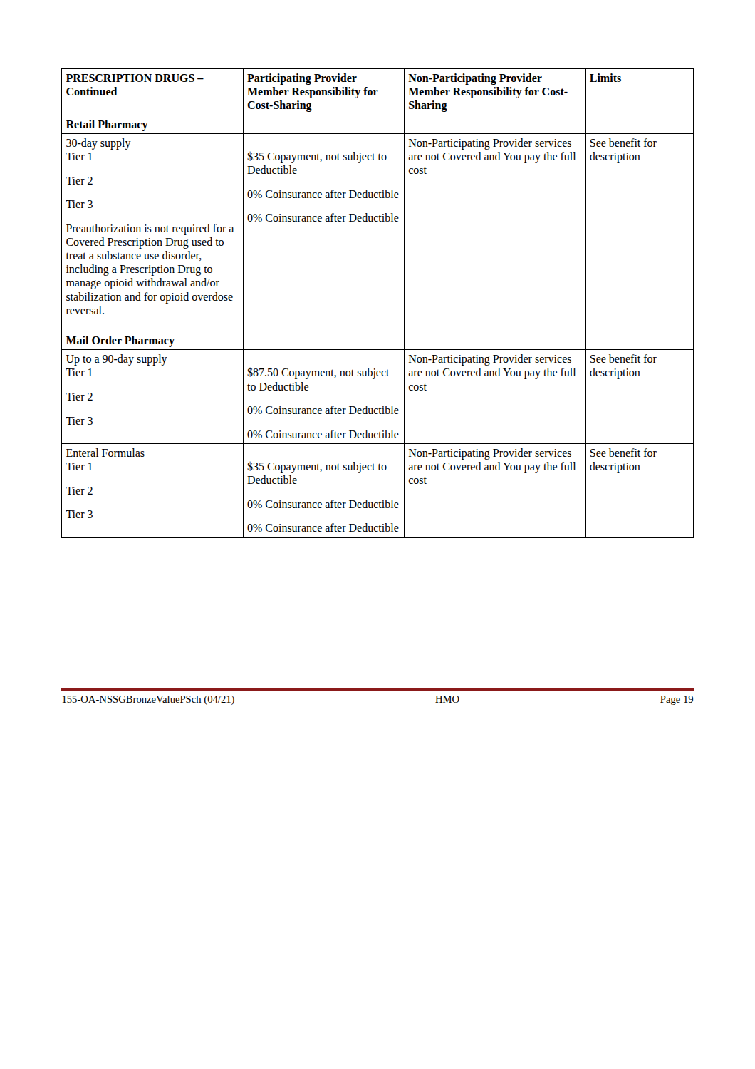| PRESCRIPTION DRUGS – Continued | Participating Provider Member Responsibility for Cost-Sharing | Non-Participating Provider Member Responsibility for Cost-Sharing | Limits |
| --- | --- | --- | --- |
| Retail Pharmacy | | | |
| 30-day supply Tier 1 Tier 2 Tier 3 Preauthorization is not required for a Covered Prescription Drug used to treat a substance use disorder, including a Prescription Drug to manage opioid withdrawal and/or stabilization and for opioid overdose reversal. | $35 Copayment, not subject to Deductible 0% Coinsurance after Deductible 0% Coinsurance after Deductible | Non-Participating Provider services are not Covered and You pay the full cost | See benefit for description |
| Mail Order Pharmacy | | | |
| Up to a 90-day supply Tier 1 Tier 2 Tier 3 | $87.50 Copayment, not subject to Deductible 0% Coinsurance after Deductible 0% Coinsurance after Deductible | Non-Participating Provider services are not Covered and You pay the full cost | See benefit for description |
| Enteral Formulas Tier 1 Tier 2 Tier 3 | $35 Copayment, not subject to Deductible 0% Coinsurance after Deductible 0% Coinsurance after Deductible | Non-Participating Provider services are not Covered and You pay the full cost | See benefit for description |
155-OA-NSSGBronzeValuePSch (04/21) HMO Page 19